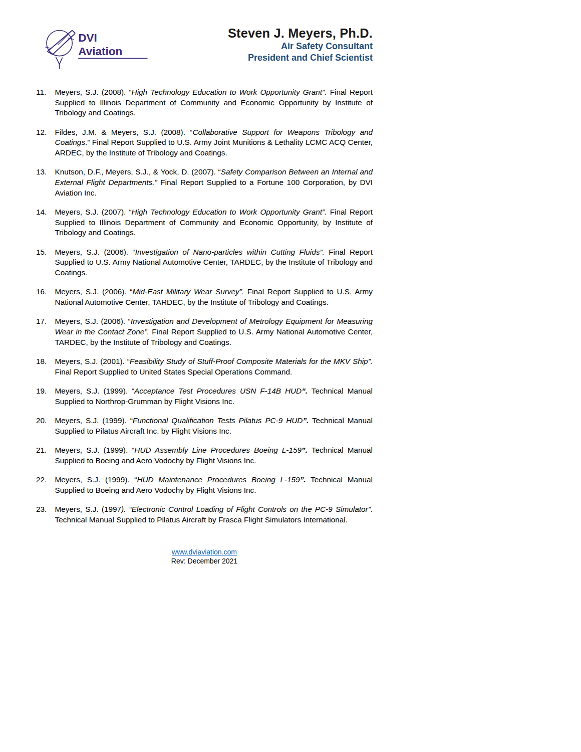DVI Aviation
Steven J. Meyers, Ph.D.
Air Safety Consultant
President and Chief Scientist
11. Meyers, S.J. (2008). “High Technology Education to Work Opportunity Grant”. Final Report Supplied to Illinois Department of Community and Economic Opportunity by Institute of Tribology and Coatings.
12. Fildes, J.M. & Meyers, S.J. (2008). “Collaborative Support for Weapons Tribology and Coatings.” Final Report Supplied to U.S. Army Joint Munitions & Lethality LCMC ACQ Center, ARDEC, by the Institute of Tribology and Coatings.
13. Knutson, D.F., Meyers, S.J., & Yock, D. (2007). “Safety Comparison Between an Internal and External Flight Departments.” Final Report Supplied to a Fortune 100 Corporation, by DVI Aviation Inc.
14. Meyers, S.J. (2007). “High Technology Education to Work Opportunity Grant”. Final Report Supplied to Illinois Department of Community and Economic Opportunity, by Institute of Tribology and Coatings.
15. Meyers, S.J. (2006). “Investigation of Nano-particles within Cutting Fluids”. Final Report Supplied to U.S. Army National Automotive Center, TARDEC, by the Institute of Tribology and Coatings.
16. Meyers, S.J. (2006). “Mid-East Military Wear Survey”. Final Report Supplied to U.S. Army National Automotive Center, TARDEC, by the Institute of Tribology and Coatings.
17. Meyers, S.J. (2006). “Investigation and Development of Metrology Equipment for Measuring Wear in the Contact Zone”. Final Report Supplied to U.S. Army National Automotive Center, TARDEC, by the Institute of Tribology and Coatings.
18. Meyers, S.J. (2001). “Feasibility Study of Stuff-Proof Composite Materials for the MKV Ship”. Final Report Supplied to United States Special Operations Command.
19. Meyers, S.J. (1999). “Acceptance Test Procedures USN F-14B HUD”. Technical Manual Supplied to Northrop-Grumman by Flight Visions Inc.
20. Meyers, S.J. (1999). “Functional Qualification Tests Pilatus PC-9 HUD”. Technical Manual Supplied to Pilatus Aircraft Inc. by Flight Visions Inc.
21. Meyers, S.J. (1999). “HUD Assembly Line Procedures Boeing L-159”. Technical Manual Supplied to Boeing and Aero Vodochy by Flight Visions Inc.
22. Meyers, S.J. (1999). “HUD Maintenance Procedures Boeing L-159”. Technical Manual Supplied to Boeing and Aero Vodochy by Flight Visions Inc.
23. Meyers, S.J. (1997). “Electronic Control Loading of Flight Controls on the PC-9 Simulator”. Technical Manual Supplied to Pilatus Aircraft by Frasca Flight Simulators International.
www.dviaviation.com
Rev: December 2021